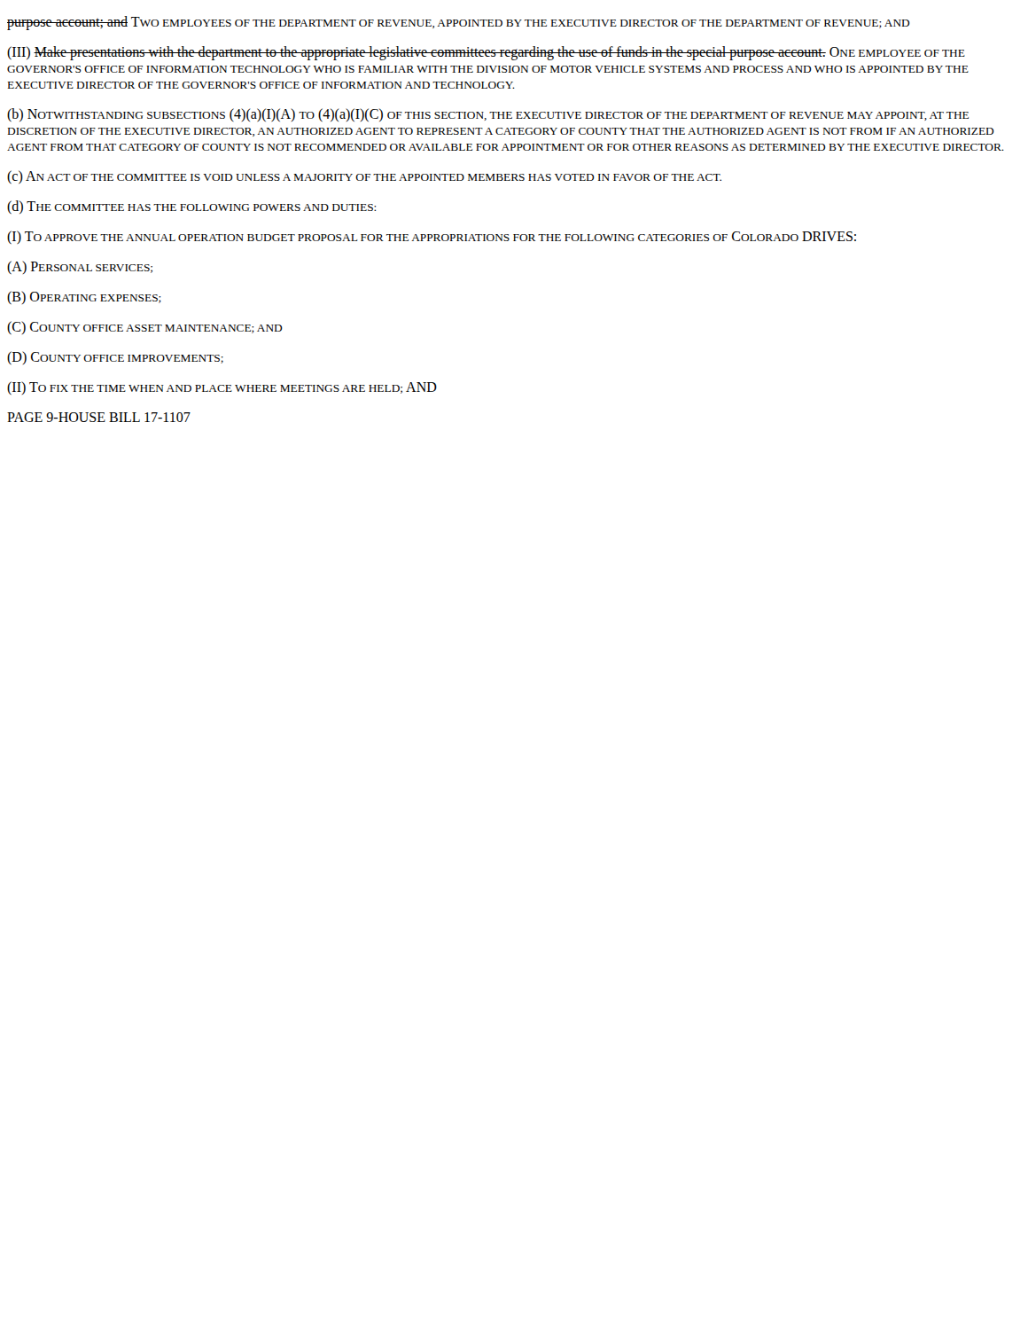purpose account; and TWO EMPLOYEES OF THE DEPARTMENT OF REVENUE, APPOINTED BY THE EXECUTIVE DIRECTOR OF THE DEPARTMENT OF REVENUE; AND
(III) Make presentations with the department to the appropriate legislative committees regarding the use of funds in the special purpose account. ONE EMPLOYEE OF THE GOVERNOR'S OFFICE OF INFORMATION TECHNOLOGY WHO IS FAMILIAR WITH THE DIVISION OF MOTOR VEHICLE SYSTEMS AND PROCESS AND WHO IS APPOINTED BY THE EXECUTIVE DIRECTOR OF THE GOVERNOR'S OFFICE OF INFORMATION AND TECHNOLOGY.
(b) NOTWITHSTANDING SUBSECTIONS (4)(a)(I)(A) TO (4)(a)(I)(C) OF THIS SECTION, THE EXECUTIVE DIRECTOR OF THE DEPARTMENT OF REVENUE MAY APPOINT, AT THE DISCRETION OF THE EXECUTIVE DIRECTOR, AN AUTHORIZED AGENT TO REPRESENT A CATEGORY OF COUNTY THAT THE AUTHORIZED AGENT IS NOT FROM IF AN AUTHORIZED AGENT FROM THAT CATEGORY OF COUNTY IS NOT RECOMMENDED OR AVAILABLE FOR APPOINTMENT OR FOR OTHER REASONS AS DETERMINED BY THE EXECUTIVE DIRECTOR.
(c) AN ACT OF THE COMMITTEE IS VOID UNLESS A MAJORITY OF THE APPOINTED MEMBERS HAS VOTED IN FAVOR OF THE ACT.
(d) THE COMMITTEE HAS THE FOLLOWING POWERS AND DUTIES:
(I) TO APPROVE THE ANNUAL OPERATION BUDGET PROPOSAL FOR THE APPROPRIATIONS FOR THE FOLLOWING CATEGORIES OF COLORADO DRIVES:
(A) PERSONAL SERVICES;
(B) OPERATING EXPENSES;
(C) COUNTY OFFICE ASSET MAINTENANCE; AND
(D) COUNTY OFFICE IMPROVEMENTS;
(II) TO FIX THE TIME WHEN AND PLACE WHERE MEETINGS ARE HELD; AND
PAGE 9-HOUSE BILL 17-1107